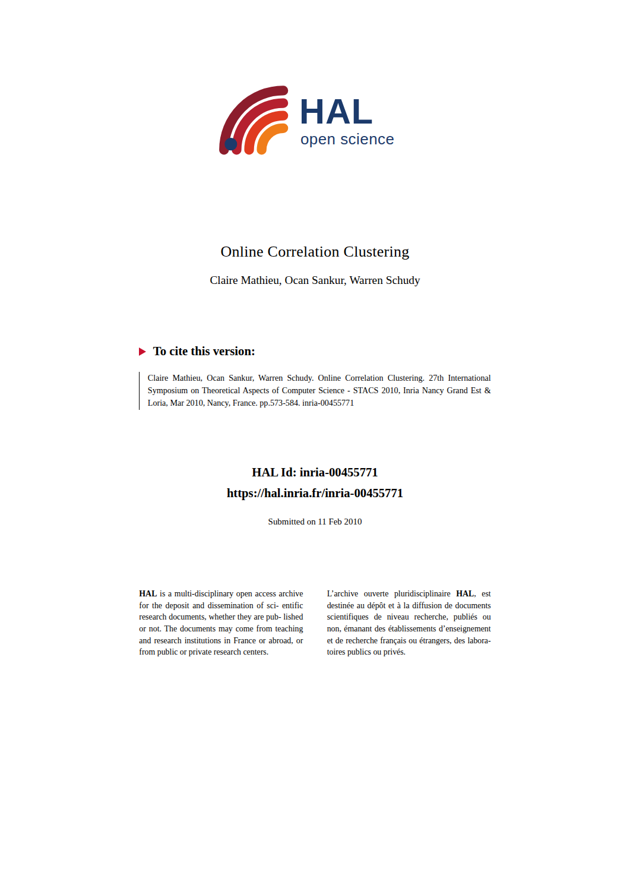HAL open science
Online Correlation Clustering
Claire Mathieu, Ocan Sankur, Warren Schudy
To cite this version:
Claire Mathieu, Ocan Sankur, Warren Schudy. Online Correlation Clustering. 27th International Symposium on Theoretical Aspects of Computer Science - STACS 2010, Inria Nancy Grand Est & Loria, Mar 2010, Nancy, France. pp.573-584. inria-00455771
HAL Id: inria-00455771
https://hal.inria.fr/inria-00455771
Submitted on 11 Feb 2010
HAL is a multi-disciplinary open access archive for the deposit and dissemination of sci- entific research documents, whether they are pub- lished or not. The documents may come from teaching and research institutions in France or abroad, or from public or private research centers.
L’archive ouverte pluridisciplinaire HAL, est destinée au dépôt et à la diffusion de documents scientifiques de niveau recherche, publiés ou non, émanant des établissements d’enseignement et de recherche français ou étrangers, des laboratoires publics ou privés.